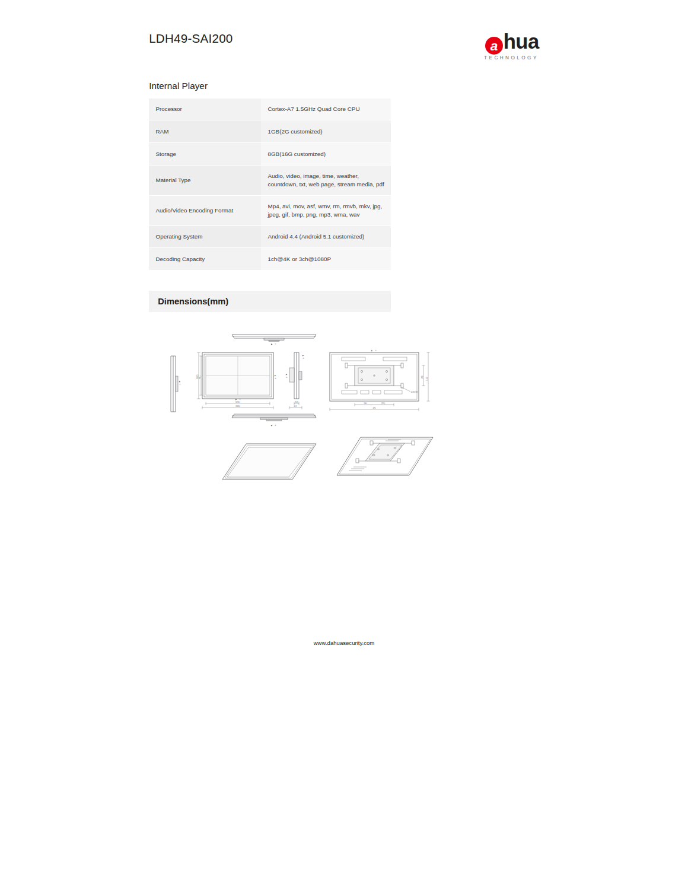LDH49-SAI200
ahua
TECHNOLOGY
Internal Player
| Processor | Cortex-A7 1.5GHz Quad Core CPU |
| RAM | 1GB(2G customized) |
| Storage | 8GB(16G customized) |
| Material Type | Audio, video, image, time, weather, countdown, txt, web page, stream media, pdf |
| Audio/Video Encoding Format | Mp4, avi, mov, asf, wmv, rm, rmvb, mkv, jpg, jpeg, gif, bmp, png, mp3, wma, wav |
| Operating System | Android 4.4 (Android 5.1 customized) |
| Decoding Capacity | 1ch@4K or 3ch@1080P |
Dimensions(mm)
▶ ①
▶ ②
657.3 681.1 1076.1 1138.6 ▶ ③ ▶ ④
31.9 62.2 ▶ ⑤ ▶ ⑥
200 413.3 200 (751) 270 4-Φ6~Φ8 ▶ ⑦
▶ ⑧
www.dahuasecurity.com